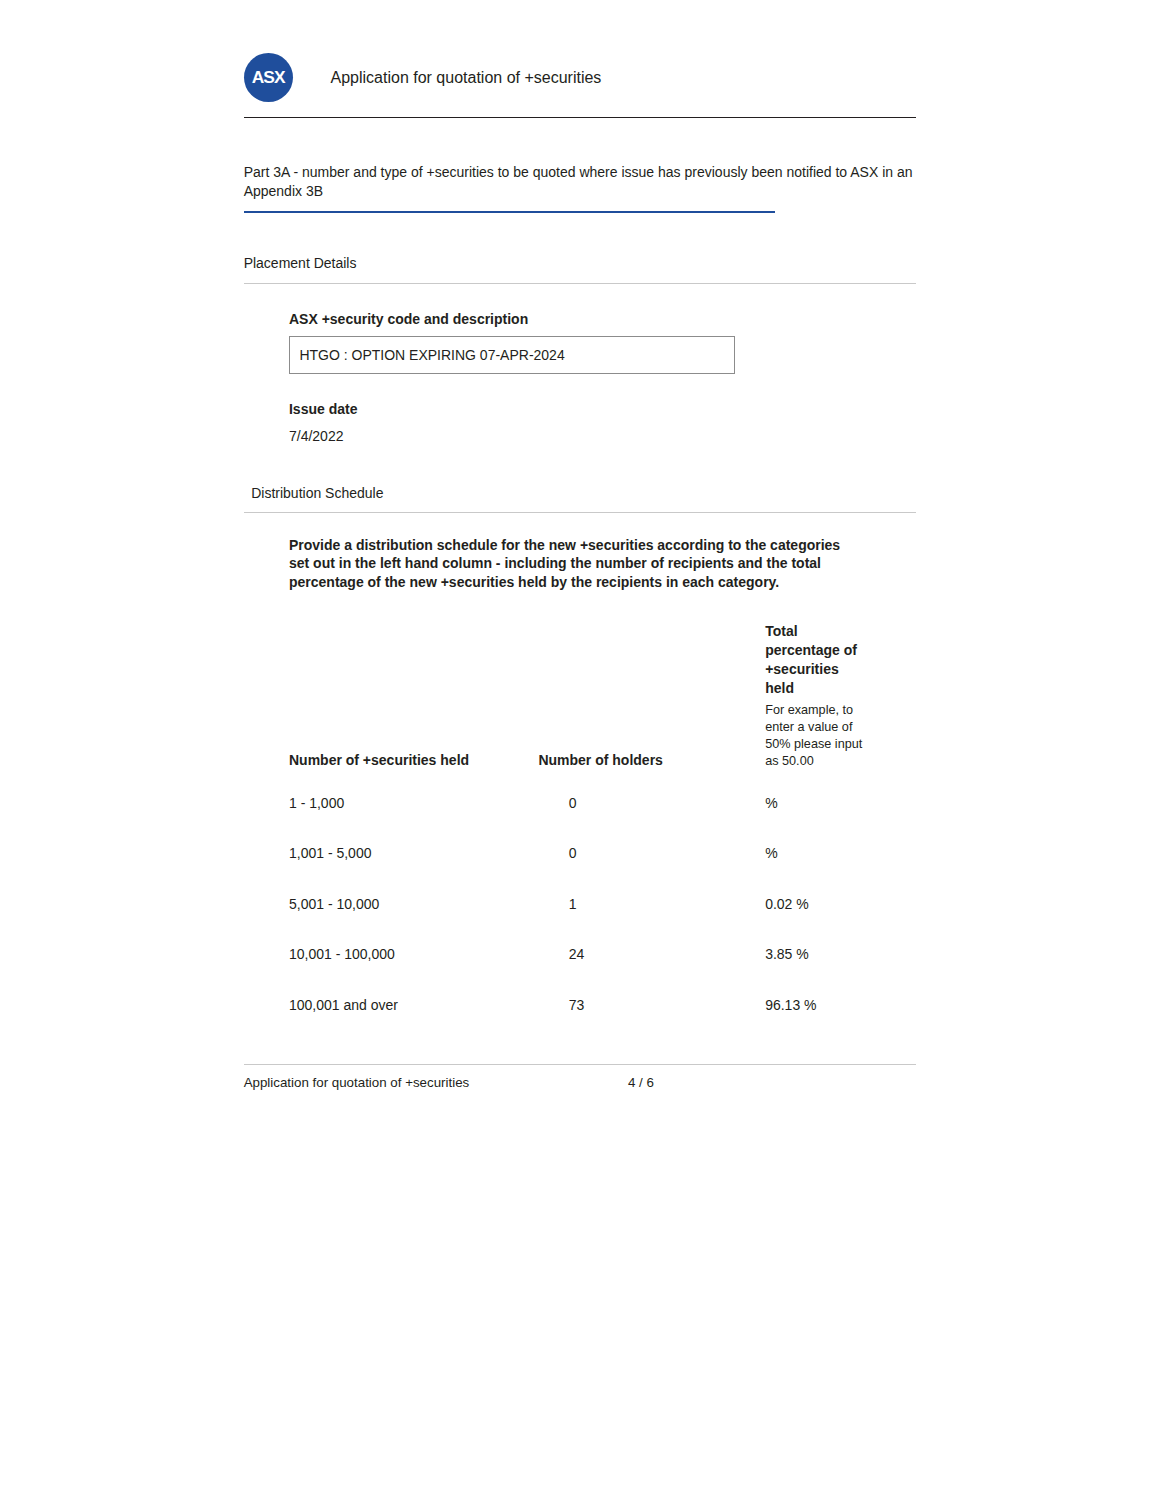ASX
Application for quotation of +securities
Part 3A - number and type of +securities to be quoted where issue has previously been notified to ASX in an Appendix 3B
Placement Details
ASX +security code and description
HTGO : OPTION EXPIRING 07-APR-2024
Issue date
7/4/2022
Distribution Schedule
Provide a distribution schedule for the new +securities according to the categories set out in the left hand column - including the number of recipients and the total percentage of the new +securities held by the recipients in each category.
| Number of +securities held | Number of holders | Total percentage of +securities held For example, to enter a value of 50% please input as 50.00 |
| --- | --- | --- |
| 1 - 1,000 | 0 | % |
| 1,001 - 5,000 | 0 | % |
| 5,001 - 10,000 | 1 | 0.02 % |
| 10,001 - 100,000 | 24 | 3.85 % |
| 100,001 and over | 73 | 96.13 % |
Application for quotation of +securities
4 / 6